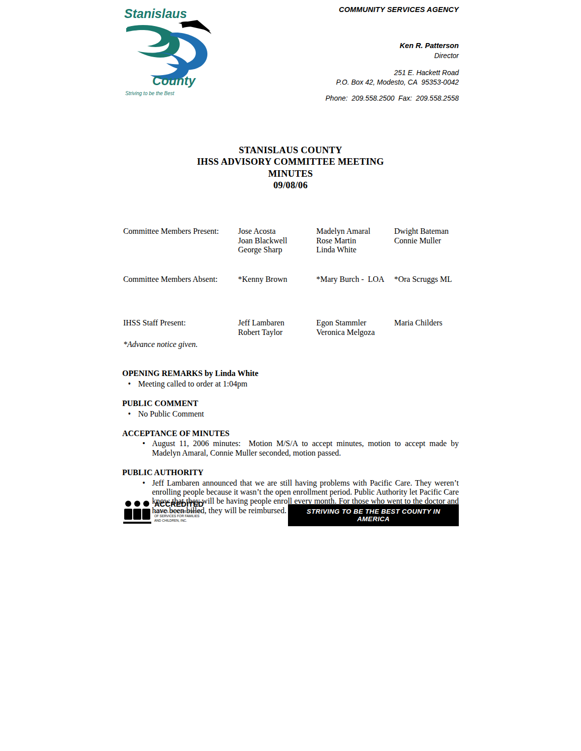Stanislaus County Striving to be the Best
COMMUNITY SERVICES AGENCY
Ken R. Patterson
Director
251 E. Hackett Road
P.O. Box 42, Modesto, CA 95353-0042
Phone: 209.558.2500 Fax: 209.558.2558
STANISLAUS COUNTY
IHSS ADVISORY COMMITTEE MEETING
MINUTES
09/08/06
| Committee Members Present: | Jose Acosta | Madelyn Amaral | Dwight Bateman |
| | Joan Blackwell | Rose Martin | Connie Muller |
| | George Sharp | Linda White | |
| Committee Members Absent: | *Kenny Brown | *Mary Burch - LOA | *Ora Scruggs ML |
| IHSS Staff Present: | Jeff Lambaren | Egon Stammler | Maria Childers |
| | Robert Taylor | Veronica Melgoza | |
*Advance notice given.
OPENING REMARKS by Linda White
Meeting called to order at 1:04pm
PUBLIC COMMENT
No Public Comment
ACCEPTANCE OF MINUTES
August 11, 2006 minutes: Motion M/S/A to accept minutes, motion to accept made by Madelyn Amaral, Connie Muller seconded, motion passed.
PUBLIC AUTHORITY
Jeff Lambaren announced that we are still having problems with Pacific Care. They weren’t enrolling people because it wasn’t the open enrollment period. Public Authority let Pacific Care know that they will be having people enroll every month. For those who went to the doctor and have been billed, they will be reimbursed.
ACCREDITED COUNCIL ON ACCREDITATION OF SERVICES FOR FAMILIES AND CHILDREN, INC.
STRIVING TO BE THE BEST COUNTY IN AMERICA